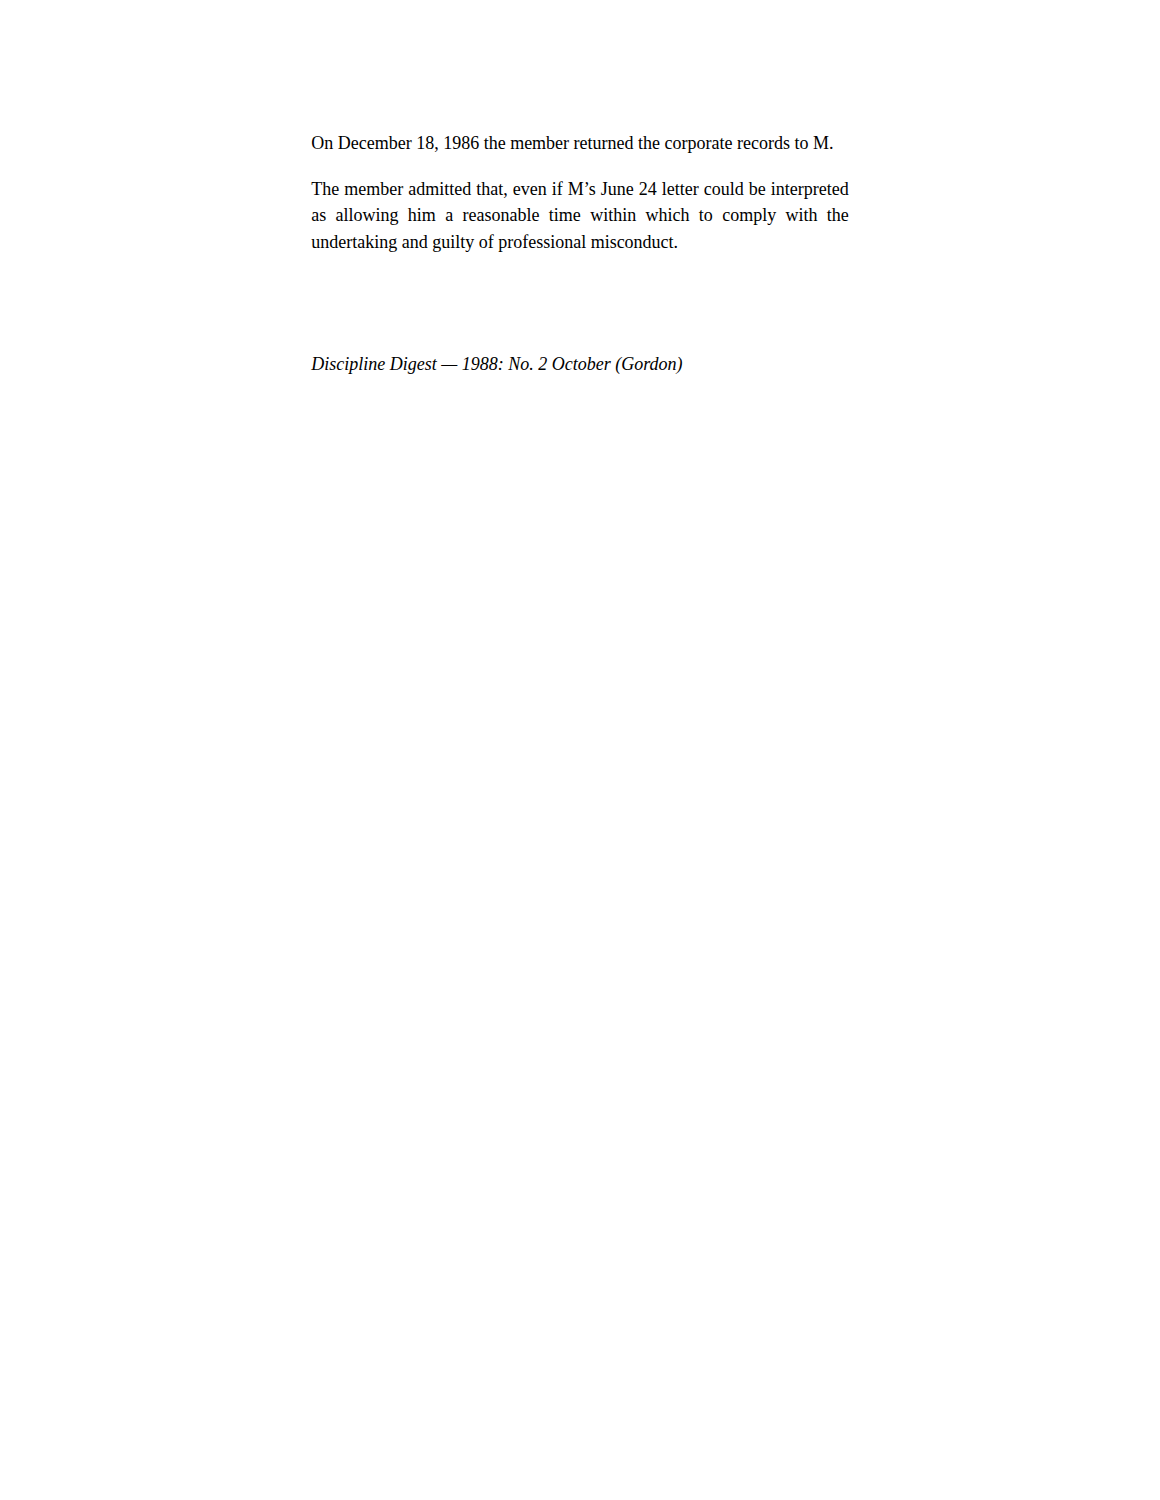On December 18, 1986 the member returned the corporate records to M.
The member admitted that, even if M’s June 24 letter could be interpreted as allowing him a reasonable time within which to comply with the undertaking and guilty of professional misconduct.
Discipline Digest — 1988: No. 2 October (Gordon)